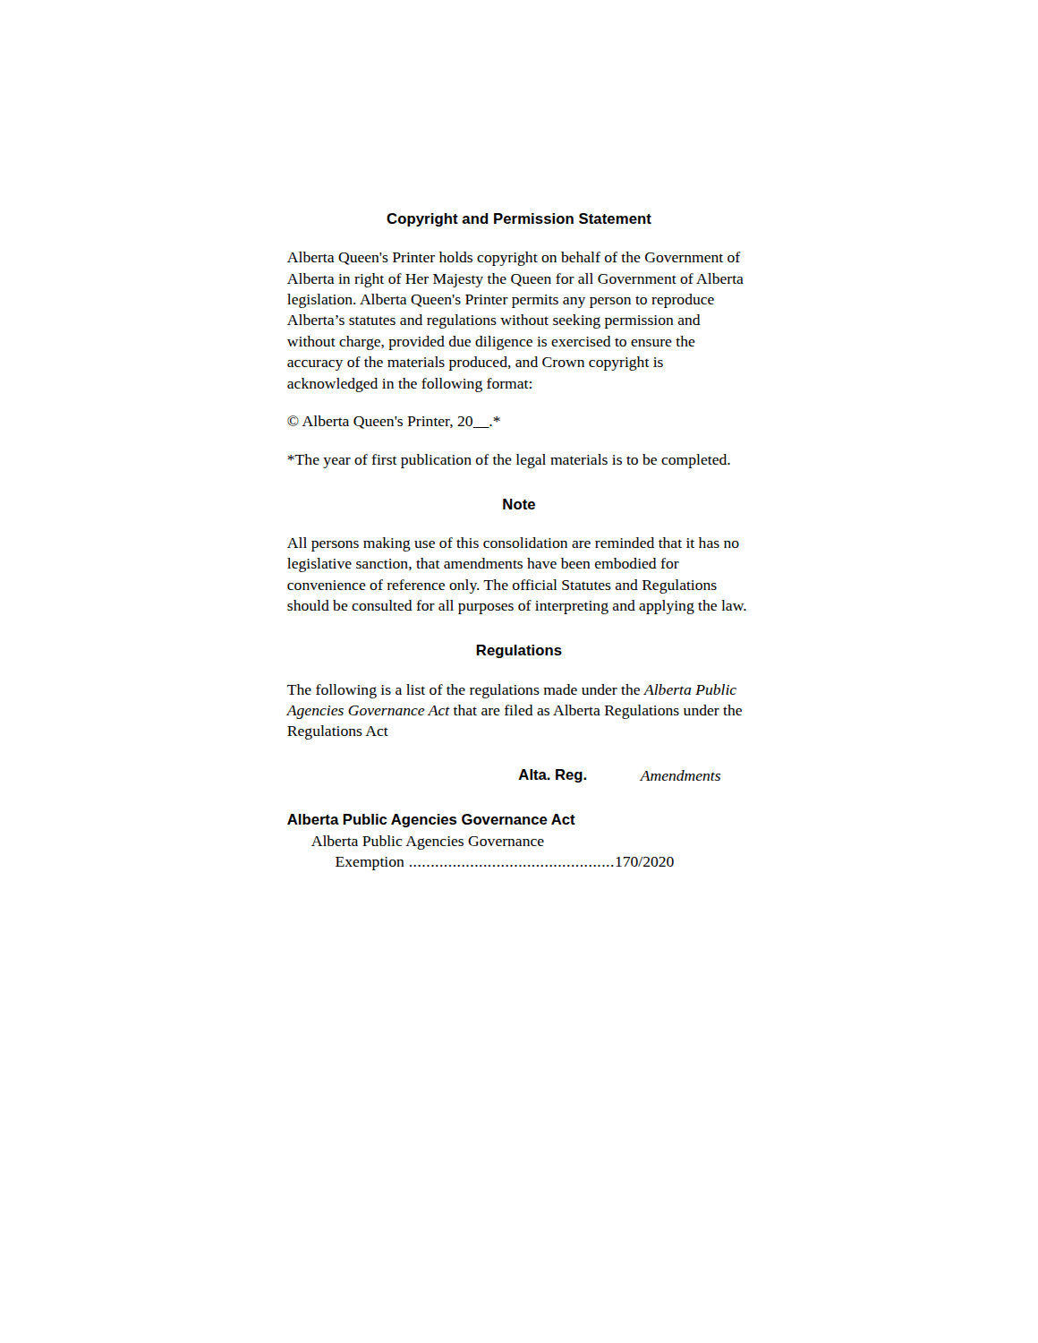Copyright and Permission Statement
Alberta Queen's Printer holds copyright on behalf of the Government of Alberta in right of Her Majesty the Queen for all Government of Alberta legislation. Alberta Queen's Printer permits any person to reproduce Alberta’s statutes and regulations without seeking permission and without charge, provided due diligence is exercised to ensure the accuracy of the materials produced, and Crown copyright is acknowledged in the following format:
© Alberta Queen's Printer, 20__.*
*The year of first publication of the legal materials is to be completed.
Note
All persons making use of this consolidation are reminded that it has no legislative sanction, that amendments have been embodied for convenience of reference only. The official Statutes and Regulations should be consulted for all purposes of interpreting and applying the law.
Regulations
The following is a list of the regulations made under the Alberta Public Agencies Governance Act that are filed as Alberta Regulations under the Regulations Act
Alta. Reg. Amendments
Alberta Public Agencies Governance Act
Alberta Public Agencies Governance Exemption ............................................... 170/2020